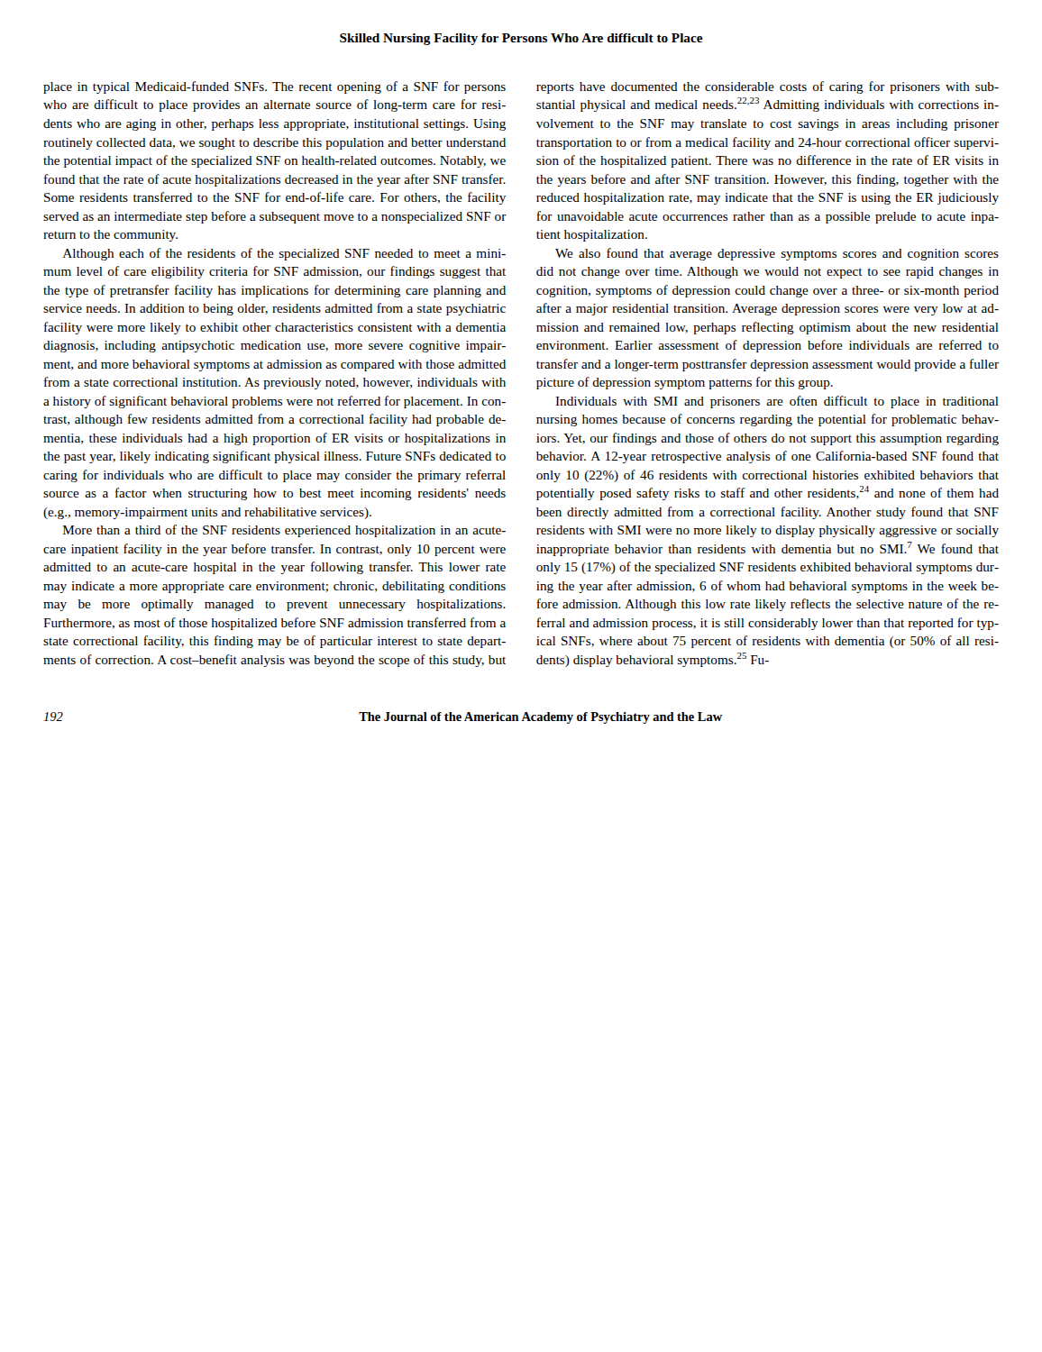Skilled Nursing Facility for Persons Who Are difficult to Place
place in typical Medicaid-funded SNFs. The recent opening of a SNF for persons who are difficult to place provides an alternate source of long-term care for residents who are aging in other, perhaps less appropriate, institutional settings. Using routinely collected data, we sought to describe this population and better understand the potential impact of the specialized SNF on health-related outcomes. Notably, we found that the rate of acute hospitalizations decreased in the year after SNF transfer. Some residents transferred to the SNF for end-of-life care. For others, the facility served as an intermediate step before a subsequent move to a nonspecialized SNF or return to the community.
Although each of the residents of the specialized SNF needed to meet a minimum level of care eligibility criteria for SNF admission, our findings suggest that the type of pretransfer facility has implications for determining care planning and service needs. In addition to being older, residents admitted from a state psychiatric facility were more likely to exhibit other characteristics consistent with a dementia diagnosis, including antipsychotic medication use, more severe cognitive impairment, and more behavioral symptoms at admission as compared with those admitted from a state correctional institution. As previously noted, however, individuals with a history of significant behavioral problems were not referred for placement. In contrast, although few residents admitted from a correctional facility had probable dementia, these individuals had a high proportion of ER visits or hospitalizations in the past year, likely indicating significant physical illness. Future SNFs dedicated to caring for individuals who are difficult to place may consider the primary referral source as a factor when structuring how to best meet incoming residents' needs (e.g., memory-impairment units and rehabilitative services).
More than a third of the SNF residents experienced hospitalization in an acute-care inpatient facility in the year before transfer. In contrast, only 10 percent were admitted to an acute-care hospital in the year following transfer. This lower rate may indicate a more appropriate care environment; chronic, debilitating conditions may be more optimally managed to prevent unnecessary hospitalizations. Furthermore, as most of those hospitalized before SNF admission transferred from a state correctional facility, this finding may be of particular interest to state departments of correction. A cost–benefit analysis was beyond the scope of this study, but reports have documented the considerable costs of caring for prisoners with substantial physical and medical needs.22,23 Admitting individuals with corrections involvement to the SNF may translate to cost savings in areas including prisoner transportation to or from a medical facility and 24-hour correctional officer supervision of the hospitalized patient. There was no difference in the rate of ER visits in the years before and after SNF transition. However, this finding, together with the reduced hospitalization rate, may indicate that the SNF is using the ER judiciously for unavoidable acute occurrences rather than as a possible prelude to acute inpatient hospitalization.
We also found that average depressive symptoms scores and cognition scores did not change over time. Although we would not expect to see rapid changes in cognition, symptoms of depression could change over a three- or six-month period after a major residential transition. Average depression scores were very low at admission and remained low, perhaps reflecting optimism about the new residential environment. Earlier assessment of depression before individuals are referred to transfer and a longer-term posttransfer depression assessment would provide a fuller picture of depression symptom patterns for this group.
Individuals with SMI and prisoners are often difficult to place in traditional nursing homes because of concerns regarding the potential for problematic behaviors. Yet, our findings and those of others do not support this assumption regarding behavior. A 12-year retrospective analysis of one California-based SNF found that only 10 (22%) of 46 residents with correctional histories exhibited behaviors that potentially posed safety risks to staff and other residents,24 and none of them had been directly admitted from a correctional facility. Another study found that SNF residents with SMI were no more likely to display physically aggressive or socially inappropriate behavior than residents with dementia but no SMI.7 We found that only 15 (17%) of the specialized SNF residents exhibited behavioral symptoms during the year after admission, 6 of whom had behavioral symptoms in the week before admission. Although this low rate likely reflects the selective nature of the referral and admission process, it is still considerably lower than that reported for typical SNFs, where about 75 percent of residents with dementia (or 50% of all residents) display behavioral symptoms.25 Fu-
192 The Journal of the American Academy of Psychiatry and the Law